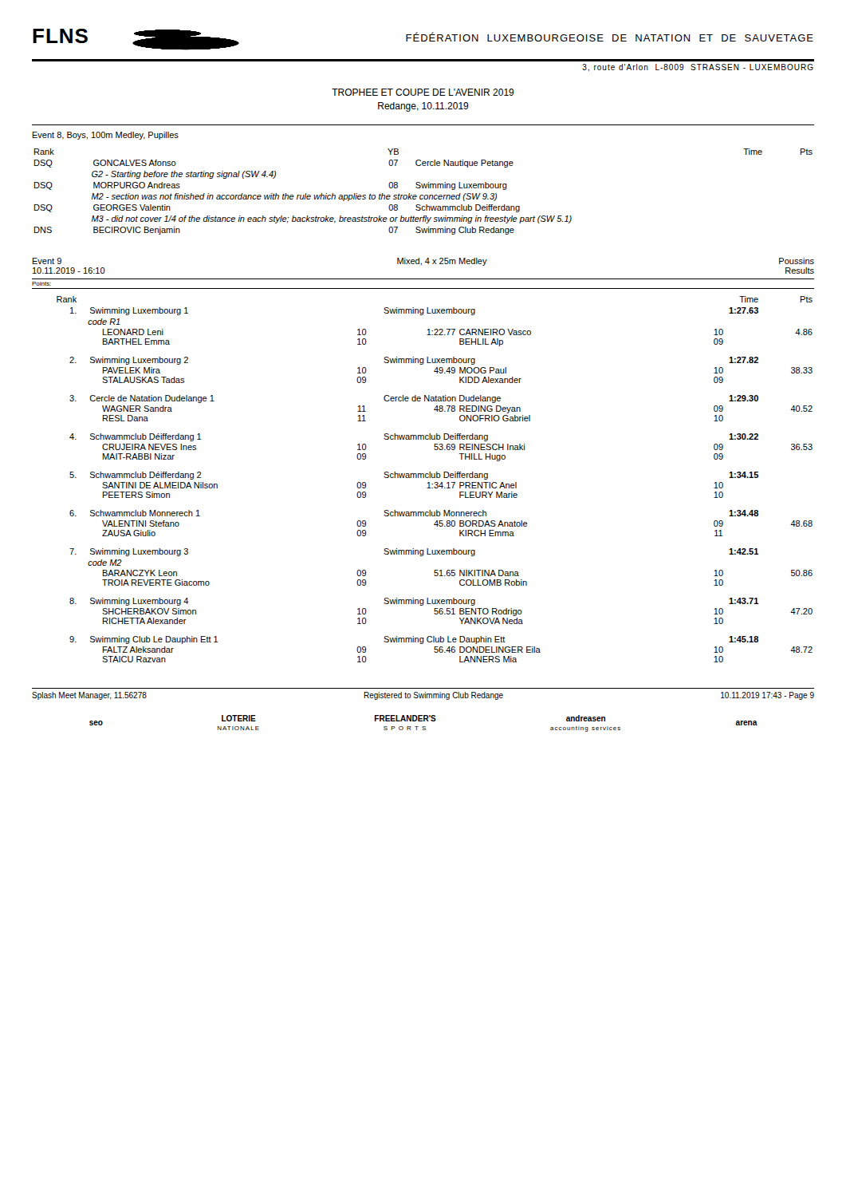FLNS FÉDÉRATION LUXEMBOURGEOISE DE NATATION ET DE SAUVETAGE
3, route d'Arlon L-8009 STRASSEN - LUXEMBOURG
TROPHEE ET COUPE DE L'AVENIR 2019
Redange, 10.11.2019
Event 8, Boys, 100m Medley, Pupilles
| Rank | | YB | | Time | Pts |
| --- | --- | --- | --- | --- | --- |
| DSQ | GONCALVES Afonso | 07 | Cercle Nautique Petange | | |
| | G2 - Starting before the starting signal (SW 4.4) |
| DSQ | MORPURGO Andreas | 08 | Swimming Luxembourg | | |
| | M2 - section was not finished in accordance with the rule which applies to the stroke concerned (SW 9.3) |
| DSQ | GEORGES Valentin | 08 | Schwammclub Deifferdang | | |
| | M3 - did not cover 1/4 of the distance in each style; backstroke, breaststroke or butterfly swimming in freestyle part (SW 5.1) |
| DNS | BECIROVIC Benjamin | 07 | Swimming Club Redange | | |
Event 9
10.11.2019 - 16:10
Mixed, 4 x 25m Medley
Poussins
Results
Points:
| Rank | | | Time | Pts |
| --- | --- | --- | --- | --- |
| 1. | Swimming Luxembourg 1 | Swimming Luxembourg | 1:27.63 | |
| | code R1 | | | |
| | LEONARD Leni | 10 | 1:22.77 | CARNEIRO Vasco | 10 | 4.86 |
| | BARTHEL Emma | 10 | | BEHLIL Alp | 09 | |
| 2. | Swimming Luxembourg 2 | Swimming Luxembourg | 1:27.82 | |
| | PAVELEK Mira | 10 | 49.49 | MOOG Paul | 10 | 38.33 |
| | STALAUSKAS Tadas | 09 | | KIDD Alexander | 09 | |
| 3. | Cercle de Natation Dudelange 1 | Cercle de Natation Dudelange | 1:29.30 | |
| | WAGNER Sandra | 11 | 48.78 | REDING Deyan | 09 | 40.52 |
| | RESL Dana | 11 | | ONOFRIO Gabriel | 10 | |
| 4. | Schwammclub Déifferdang 1 | Schwammclub Deifferdang | 1:30.22 | |
| | CRUJEIRA NEVES Ines | 10 | 53.69 | REINESCH Inaki | 09 | 36.53 |
| | MAIT-RABBI Nizar | 09 | | THILL Hugo | 09 | |
| 5. | Schwammclub Déifferdang 2 | Schwammclub Deifferdang | 1:34.15 | |
| | SANTINI DE ALMEIDA Nilson | 09 | 1:34.17 | PRENTIC Anel | 10 | |
| | PEETERS Simon | 09 | | FLEURY Marie | 10 | |
| 6. | Schwammclub Monnerech 1 | Schwammclub Monnerech | 1:34.48 | |
| | VALENTINI Stefano | 09 | 45.80 | BORDAS Anatole | 09 | 48.68 |
| | ZAUSA Giulio | 09 | | KIRCH Emma | 11 | |
| 7. | Swimming Luxembourg 3 | Swimming Luxembourg | 1:42.51 | |
| | code M2 | | | |
| | BARANCZYK Leon | 09 | 51.65 | NIKITINA Dana | 10 | 50.86 |
| | TROIA REVERTE Giacomo | 09 | | COLLOMB Robin | 10 | |
| 8. | Swimming Luxembourg 4 | Swimming Luxembourg | 1:43.71 | |
| | SHCHERBAKOV Simon | 10 | 56.51 | BENTO Rodrigo | 10 | 47.20 |
| | RICHETTA Alexander | 10 | | YANKOVA Neda | 10 | |
| 9. | Swimming Club Le Dauphin Ett 1 | Swimming Club Le Dauphin Ett | 1:45.18 | |
| | FALTZ Aleksandar | 09 | 56.46 | DONDELINGER Eila | 10 | 48.72 |
| | STAICU Razvan | 10 | | LANNERS Mia | 10 | |
Splash Meet Manager, 11.56278
Registered to Swimming Club Redange
10.11.2019 17:43 - Page 9
seo
LOTERIE
NATIONALE
FREELANDER'S
S P O R T S
andreasen
accounting services
arena